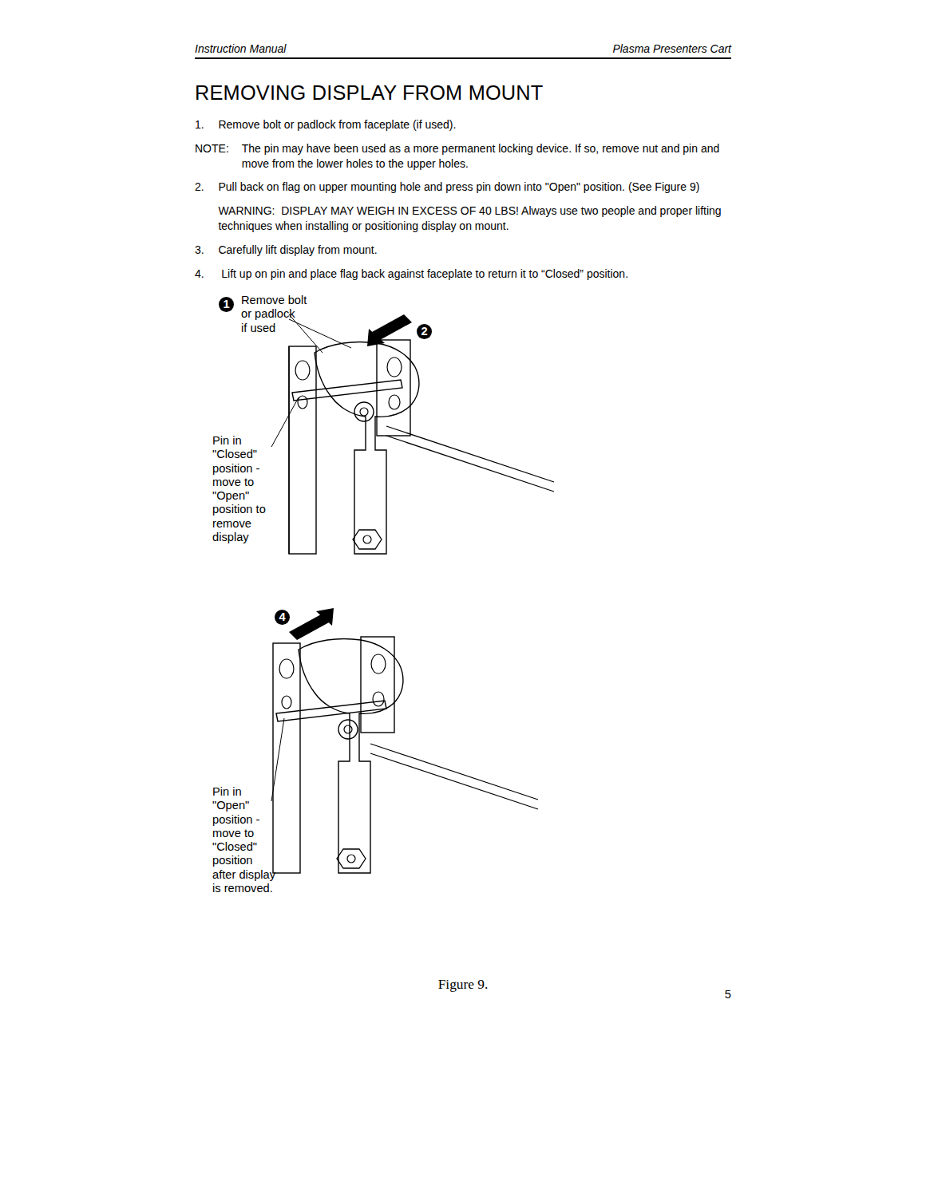Instruction Manual Plasma Presenters Cart
REMOVING DISPLAY FROM MOUNT
1. Remove bolt or padlock from faceplate (if used).
NOTE: The pin may have been used as a more permanent locking device. If so, remove nut and pin and move from the lower holes to the upper holes.
2. Pull back on flag on upper mounting hole and press pin down into "Open" position. (See Figure 9)
WARNING: DISPLAY MAY WEIGH IN EXCESS OF 40 LBS! Always use two people and proper lifting techniques when installing or positioning display on mount.
3. Carefully lift display from mount.
4. Lift up on pin and place flag back against faceplate to return it to “Closed” position.
1
Remove bolt
or padlock
if used
2
Pin in
"Closed"
position -
move to
"Open"
position to
remove
display
4
Pin in
"Open"
position -
move to
"Closed"
position
after display
is removed.
Figure 9.
5